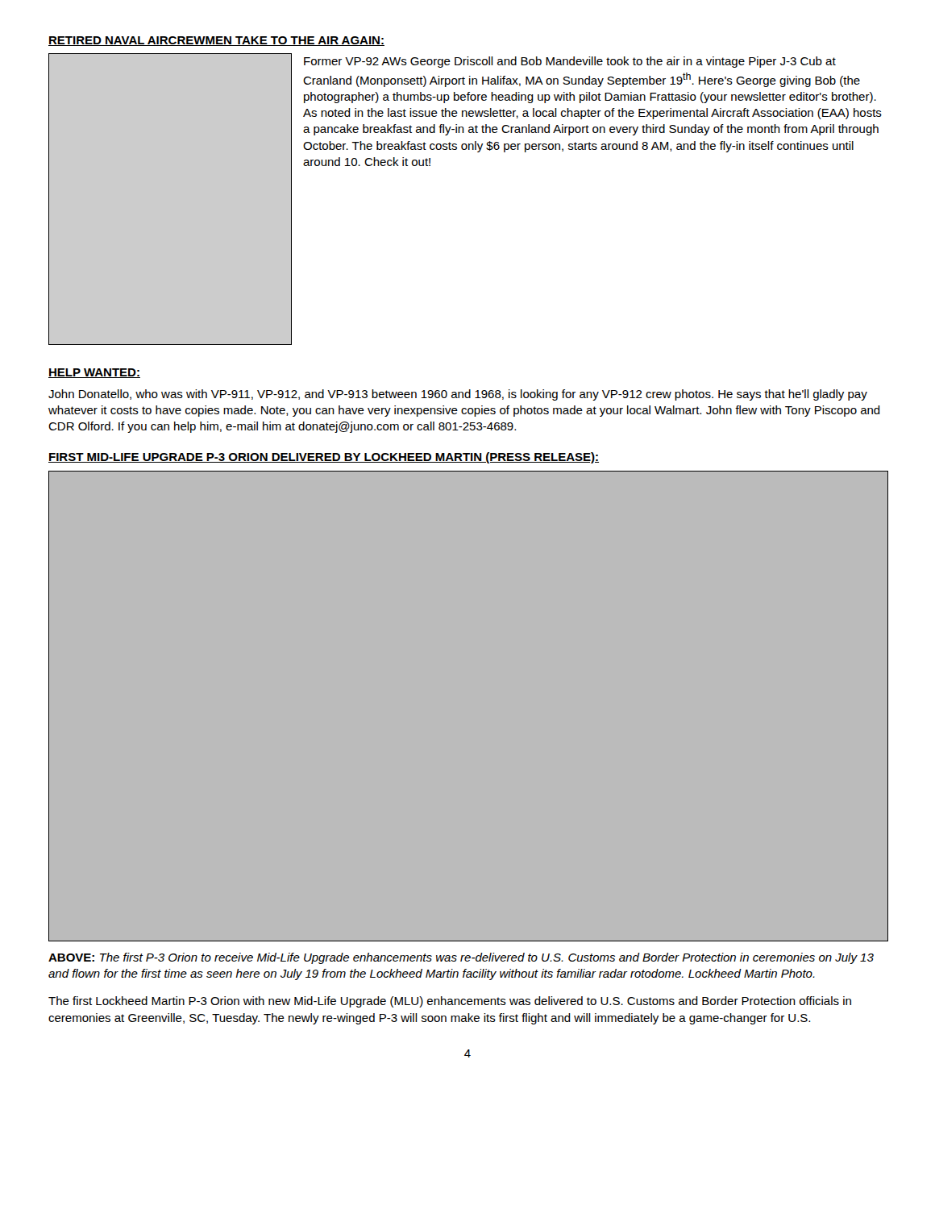Retired Naval Aircrewmen Take to the Air Again:
Former VP-92 AWs George Driscoll and Bob Mandeville took to the air in a vintage Piper J-3 Cub at Cranland (Monponsett) Airport in Halifax, MA on Sunday September 19th. Here's George giving Bob (the photographer) a thumbs-up before heading up with pilot Damian Frattasio (your newsletter editor's brother). As noted in the last issue the newsletter, a local chapter of the Experimental Aircraft Association (EAA) hosts a pancake breakfast and fly-in at the Cranland Airport on every third Sunday of the month from April through October. The breakfast costs only $6 per person, starts around 8 AM, and the fly-in itself continues until around 10. Check it out!
Help Wanted:
John Donatello, who was with VP-911, VP-912, and VP-913 between 1960 and 1968, is looking for any VP-912 crew photos. He says that he'll gladly pay whatever it costs to have copies made. Note, you can have very inexpensive copies of photos made at your local Walmart. John flew with Tony Piscopo and CDR Olford. If you can help him, e-mail him at donatej@juno.com or call 801-253-4689.
First Mid-Life Upgrade P-3 Orion Delivered by Lockheed Martin (Press Release):
ABOVE: The first P-3 Orion to receive Mid-Life Upgrade enhancements was re-delivered to U.S. Customs and Border Protection in ceremonies on July 13 and flown for the first time as seen here on July 19 from the Lockheed Martin facility without its familiar radar rotodome. Lockheed Martin Photo.
The first Lockheed Martin P-3 Orion with new Mid-Life Upgrade (MLU) enhancements was delivered to U.S. Customs and Border Protection officials in ceremonies at Greenville, SC, Tuesday. The newly re-winged P-3 will soon make its first flight and will immediately be a game-changer for U.S.
4